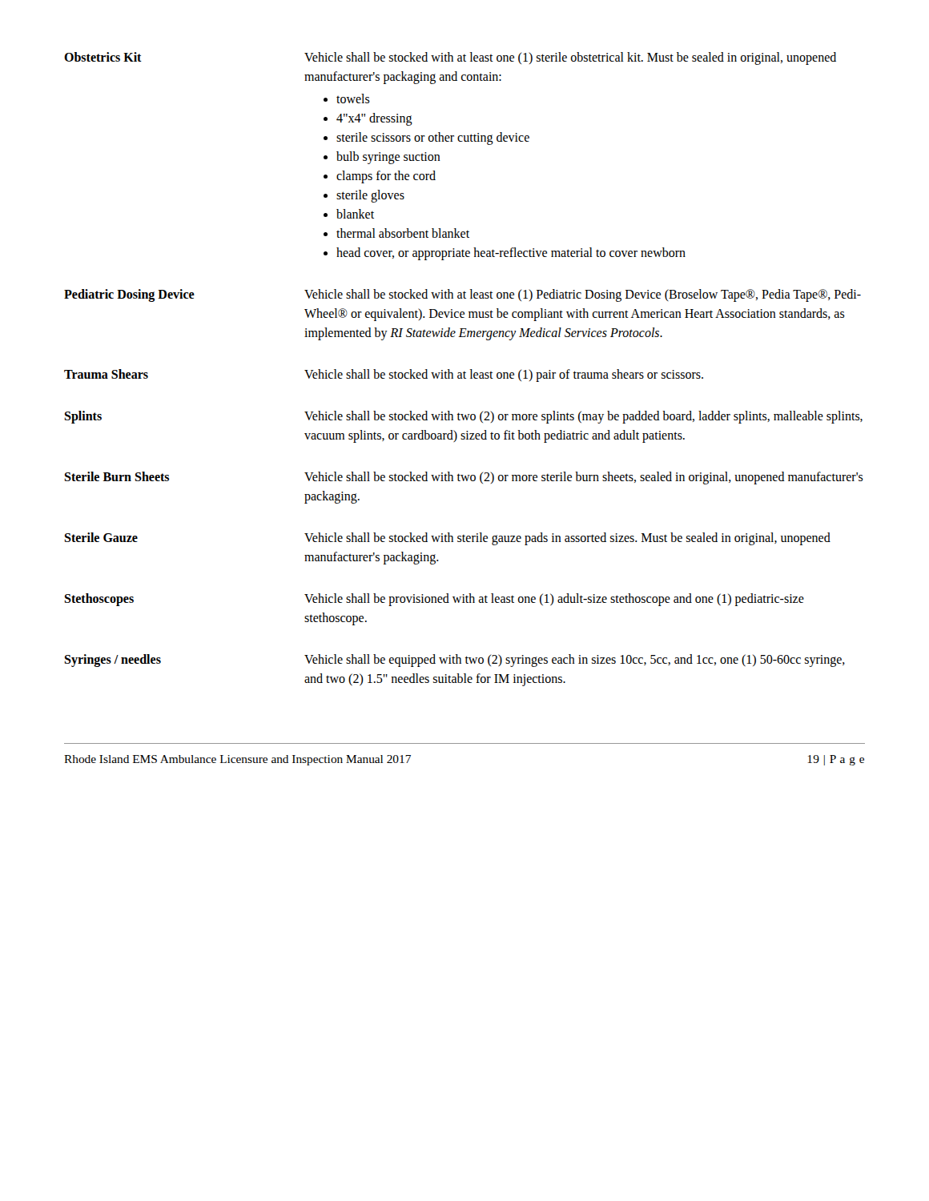Obstetrics Kit
Vehicle shall be stocked with at least one (1) sterile obstetrical kit. Must be sealed in original, unopened manufacturer's packaging and contain:
towels
4"x4" dressing
sterile scissors or other cutting device
bulb syringe suction
clamps for the cord
sterile gloves
blanket
thermal absorbent blanket
head cover, or appropriate heat-reflective material to cover newborn
Pediatric Dosing Device
Vehicle shall be stocked with at least one (1) Pediatric Dosing Device (Broselow Tape®, Pedia Tape®, Pedi-Wheel® or equivalent). Device must be compliant with current American Heart Association standards, as implemented by RI Statewide Emergency Medical Services Protocols.
Trauma Shears
Vehicle shall be stocked with at least one (1) pair of trauma shears or scissors.
Splints
Vehicle shall be stocked with two (2) or more splints (may be padded board, ladder splints, malleable splints, vacuum splints, or cardboard) sized to fit both pediatric and adult patients.
Sterile Burn Sheets
Vehicle shall be stocked with two (2) or more sterile burn sheets, sealed in original, unopened manufacturer's packaging.
Sterile Gauze
Vehicle shall be stocked with sterile gauze pads in assorted sizes. Must be sealed in original, unopened manufacturer's packaging.
Stethoscopes
Vehicle shall be provisioned with at least one (1) adult-size stethoscope and one (1) pediatric-size stethoscope.
Syringes / needles
Vehicle shall be equipped with two (2) syringes each in sizes 10cc, 5cc, and 1cc, one (1) 50-60cc syringe, and two (2) 1.5" needles suitable for IM injections.
Rhode Island EMS Ambulance Licensure and Inspection Manual 2017 19 | P a g e